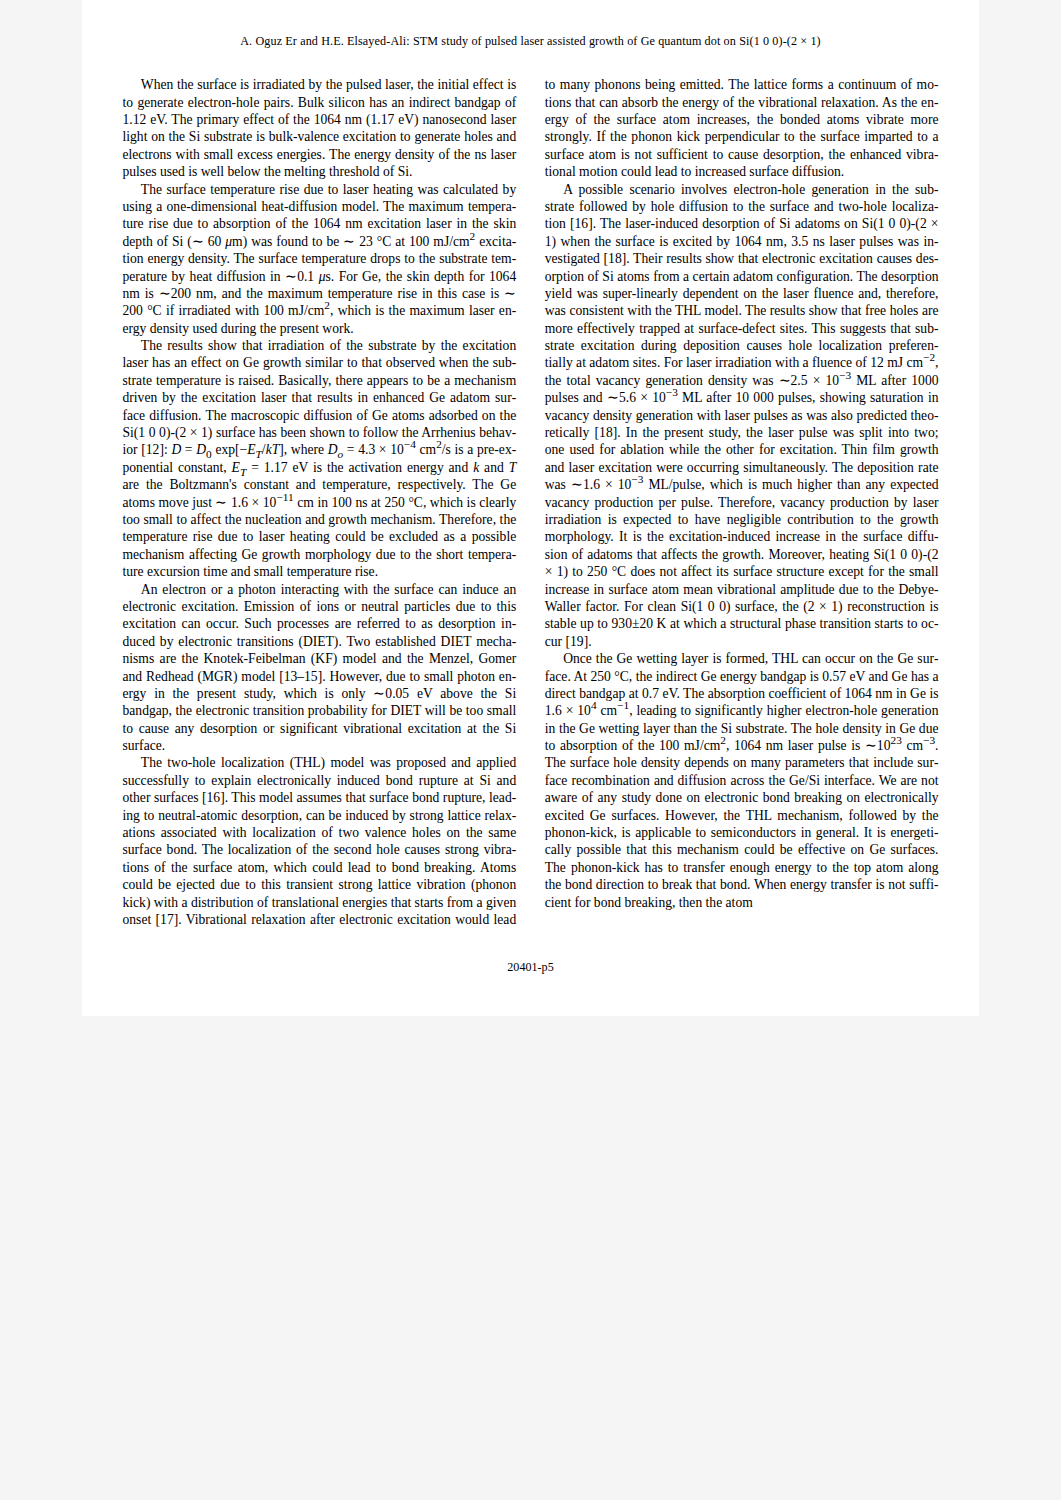A. Oguz Er and H.E. Elsayed-Ali: STM study of pulsed laser assisted growth of Ge quantum dot on Si(1 0 0)-(2 × 1)
When the surface is irradiated by the pulsed laser, the initial effect is to generate electron-hole pairs. Bulk silicon has an indirect bandgap of 1.12 eV. The primary effect of the 1064 nm (1.17 eV) nanosecond laser light on the Si substrate is bulk-valence excitation to generate holes and electrons with small excess energies. The energy density of the ns laser pulses used is well below the melting threshold of Si.
The surface temperature rise due to laser heating was calculated by using a one-dimensional heat-diffusion model. The maximum temperature rise due to absorption of the 1064 nm excitation laser in the skin depth of Si (∼ 60 μm) was found to be ∼ 23 °C at 100 mJ/cm2 excitation energy density. The surface temperature drops to the substrate temperature by heat diffusion in ∼0.1 μs. For Ge, the skin depth for 1064 nm is ∼200 nm, and the maximum temperature rise in this case is ∼ 200 °C if irradiated with 100 mJ/cm2, which is the maximum laser energy density used during the present work.
The results show that irradiation of the substrate by the excitation laser has an effect on Ge growth similar to that observed when the substrate temperature is raised. Basically, there appears to be a mechanism driven by the excitation laser that results in enhanced Ge adatom surface diffusion. The macroscopic diffusion of Ge atoms adsorbed on the Si(1 0 0)-(2 × 1) surface has been shown to follow the Arrhenius behavior [12]: D = D0 exp[−ET/kT], where Do = 4.3 × 10−4 cm2/s is a pre-exponential constant, ET = 1.17 eV is the activation energy and k and T are the Boltzmann's constant and temperature, respectively. The Ge atoms move just ∼ 1.6 × 10−11 cm in 100 ns at 250 °C, which is clearly too small to affect the nucleation and growth mechanism. Therefore, the temperature rise due to laser heating could be excluded as a possible mechanism affecting Ge growth morphology due to the short temperature excursion time and small temperature rise.
An electron or a photon interacting with the surface can induce an electronic excitation. Emission of ions or neutral particles due to this excitation can occur. Such processes are referred to as desorption induced by electronic transitions (DIET). Two established DIET mechanisms are the Knotek-Feibelman (KF) model and the Menzel, Gomer and Redhead (MGR) model [13–15]. However, due to small photon energy in the present study, which is only ∼0.05 eV above the Si bandgap, the electronic transition probability for DIET will be too small to cause any desorption or significant vibrational excitation at the Si surface.
The two-hole localization (THL) model was proposed and applied successfully to explain electronically induced bond rupture at Si and other surfaces [16]. This model assumes that surface bond rupture, leading to neutral-atomic desorption, can be induced by strong lattice relaxations associated with localization of two valence holes on the same surface bond. The localization of the second hole causes strong vibrations of the surface atom, which could lead to bond breaking. Atoms could be ejected due to this transient strong lattice vibration (phonon kick) with a distribution of translational energies that starts from a given onset [17]. Vibrational relaxation after electronic excitation would lead to many phonons being emitted. The lattice forms a continuum of motions that can absorb the energy of the vibrational relaxation. As the energy of the surface atom increases, the bonded atoms vibrate more strongly. If the phonon kick perpendicular to the surface imparted to a surface atom is not sufficient to cause desorption, the enhanced vibrational motion could lead to increased surface diffusion.
A possible scenario involves electron-hole generation in the substrate followed by hole diffusion to the surface and two-hole localization [16]. The laser-induced desorption of Si adatoms on Si(1 0 0)-(2 × 1) when the surface is excited by 1064 nm, 3.5 ns laser pulses was investigated [18]. Their results show that electronic excitation causes desorption of Si atoms from a certain adatom configuration. The desorption yield was super-linearly dependent on the laser fluence and, therefore, was consistent with the THL model. The results show that free holes are more effectively trapped at surface-defect sites. This suggests that substrate excitation during deposition causes hole localization preferentially at adatom sites. For laser irradiation with a fluence of 12 mJ cm−2, the total vacancy generation density was ∼2.5 × 10−3 ML after 1000 pulses and ∼5.6 × 10−3 ML after 10 000 pulses, showing saturation in vacancy density generation with laser pulses as was also predicted theoretically [18]. In the present study, the laser pulse was split into two; one used for ablation while the other for excitation. Thin film growth and laser excitation were occurring simultaneously. The deposition rate was ∼1.6 × 10−3 ML/pulse, which is much higher than any expected vacancy production per pulse. Therefore, vacancy production by laser irradiation is expected to have negligible contribution to the growth morphology. It is the excitation-induced increase in the surface diffusion of adatoms that affects the growth. Moreover, heating Si(1 0 0)-(2 × 1) to 250 °C does not affect its surface structure except for the small increase in surface atom mean vibrational amplitude due to the Debye-Waller factor. For clean Si(1 0 0) surface, the (2 × 1) reconstruction is stable up to 930±20 K at which a structural phase transition starts to occur [19].
Once the Ge wetting layer is formed, THL can occur on the Ge surface. At 250 °C, the indirect Ge energy bandgap is 0.57 eV and Ge has a direct bandgap at 0.7 eV. The absorption coefficient of 1064 nm in Ge is 1.6 × 104 cm−1, leading to significantly higher electron-hole generation in the Ge wetting layer than the Si substrate. The hole density in Ge due to absorption of the 100 mJ/cm2, 1064 nm laser pulse is ∼1023 cm−3. The surface hole density depends on many parameters that include surface recombination and diffusion across the Ge/Si interface. We are not aware of any study done on electronic bond breaking on electronically excited Ge surfaces. However, the THL mechanism, followed by the phonon-kick, is applicable to semiconductors in general. It is energetically possible that this mechanism could be effective on Ge surfaces. The phonon-kick has to transfer enough energy to the top atom along the bond direction to break that bond. When energy transfer is not sufficient for bond breaking, then the atom
20401-p5